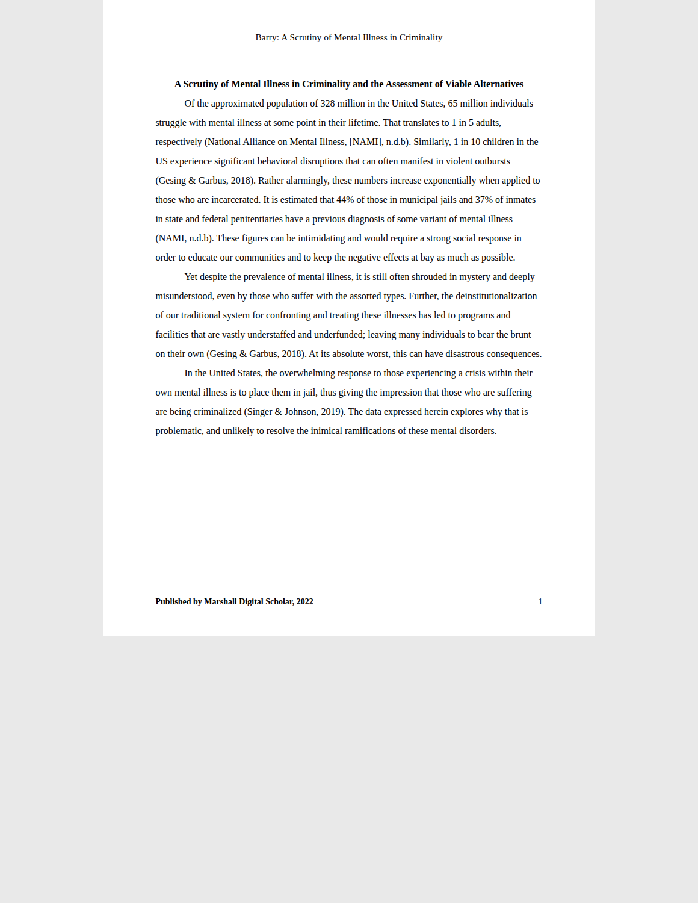Barry: A Scrutiny of Mental Illness in Criminality
A Scrutiny of Mental Illness in Criminality and the Assessment of Viable Alternatives
Of the approximated population of 328 million in the United States, 65 million individuals struggle with mental illness at some point in their lifetime. That translates to 1 in 5 adults, respectively (National Alliance on Mental Illness, [NAMI], n.d.b). Similarly, 1 in 10 children in the US experience significant behavioral disruptions that can often manifest in violent outbursts (Gesing & Garbus, 2018). Rather alarmingly, these numbers increase exponentially when applied to those who are incarcerated. It is estimated that 44% of those in municipal jails and 37% of inmates in state and federal penitentiaries have a previous diagnosis of some variant of mental illness (NAMI, n.d.b). These figures can be intimidating and would require a strong social response in order to educate our communities and to keep the negative effects at bay as much as possible.
Yet despite the prevalence of mental illness, it is still often shrouded in mystery and deeply misunderstood, even by those who suffer with the assorted types. Further, the deinstitutionalization of our traditional system for confronting and treating these illnesses has led to programs and facilities that are vastly understaffed and underfunded; leaving many individuals to bear the brunt on their own (Gesing & Garbus, 2018). At its absolute worst, this can have disastrous consequences.
In the United States, the overwhelming response to those experiencing a crisis within their own mental illness is to place them in jail, thus giving the impression that those who are suffering are being criminalized (Singer & Johnson, 2019). The data expressed herein explores why that is problematic, and unlikely to resolve the inimical ramifications of these mental disorders.
Published by Marshall Digital Scholar, 2022 1